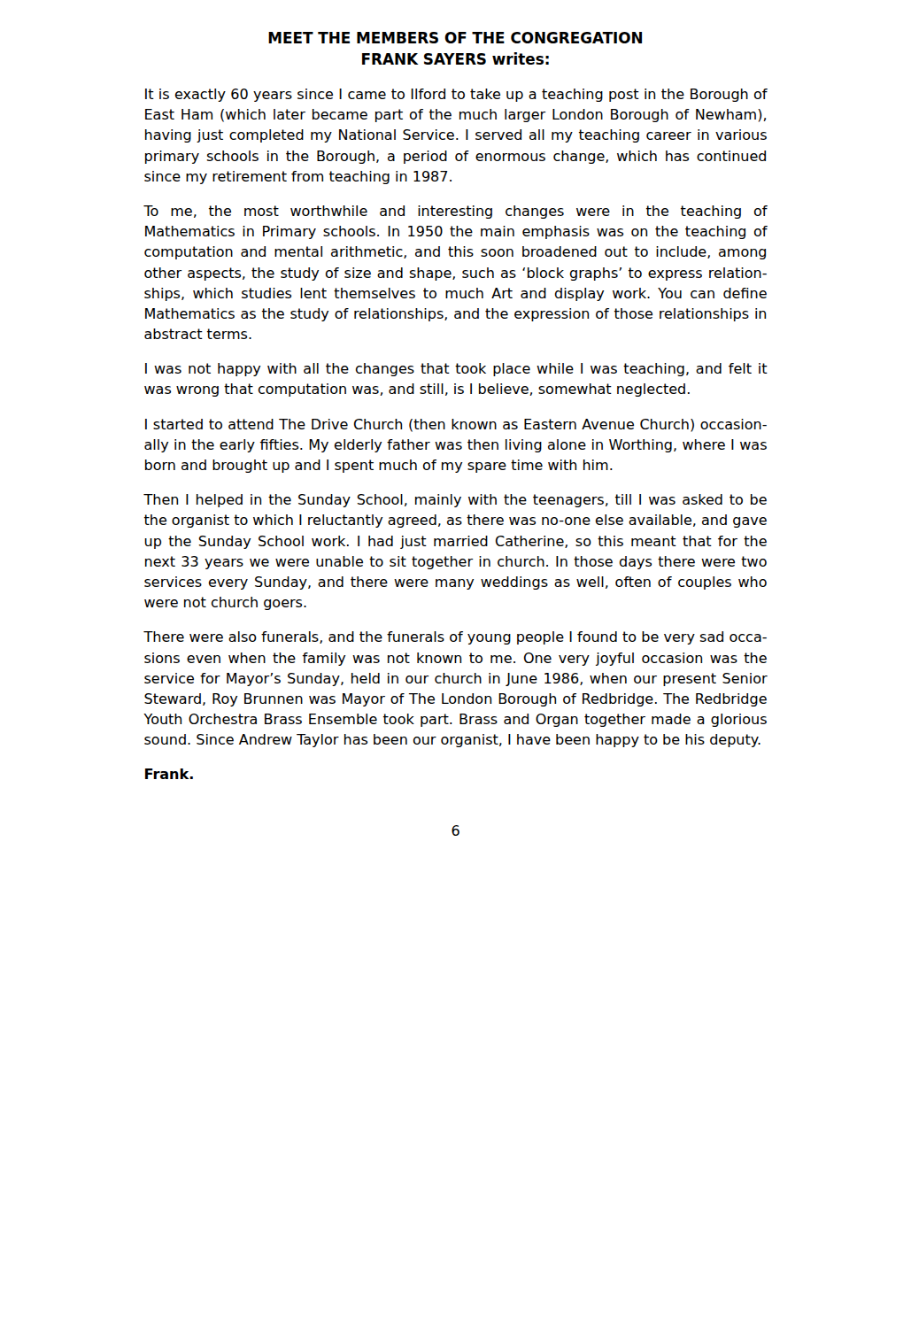Meet the Members of the Congregation Frank Sayers writes:
It is exactly 60 years since I came to Ilford to take up a teaching post in the Borough of East Ham (which later became part of the much larger London Borough of Newham), having just completed my National Service. I served all my teaching career in various primary schools in the Borough, a period of enormous change, which has continued since my retirement from teaching in 1987.
To me, the most worthwhile and interesting changes were in the teaching of Mathematics in Primary schools. In 1950 the main emphasis was on the teaching of computation and mental arithmetic, and this soon broadened out to include, among other aspects, the study of size and shape, such as ‘block graphs’ to express relationships, which studies lent themselves to much Art and display work. You can define Mathematics as the study of relationships, and the expression of those relationships in abstract terms.
I was not happy with all the changes that took place while I was teaching, and felt it was wrong that computation was, and still, is I believe, somewhat neglected.
I started to attend The Drive Church (then known as Eastern Avenue Church) occasionally in the early fifties. My elderly father was then living alone in Worthing, where I was born and brought up and I spent much of my spare time with him.
Then I helped in the Sunday School, mainly with the teenagers, till I was asked to be the organist to which I reluctantly agreed, as there was no-one else available, and gave up the Sunday School work. I had just married Catherine, so this meant that for the next 33 years we were unable to sit together in church. In those days there were two services every Sunday, and there were many weddings as well, often of couples who were not church goers.
There were also funerals, and the funerals of young people I found to be very sad occasions even when the family was not known to me. One very joyful occasion was the service for Mayor’s Sunday, held in our church in June 1986, when our present Senior Steward, Roy Brunnen was Mayor of The London Borough of Redbridge. The Redbridge Youth Orchestra Brass Ensemble took part. Brass and Organ together made a glorious sound. Since Andrew Taylor has been our organist, I have been happy to be his deputy.
Frank.
6